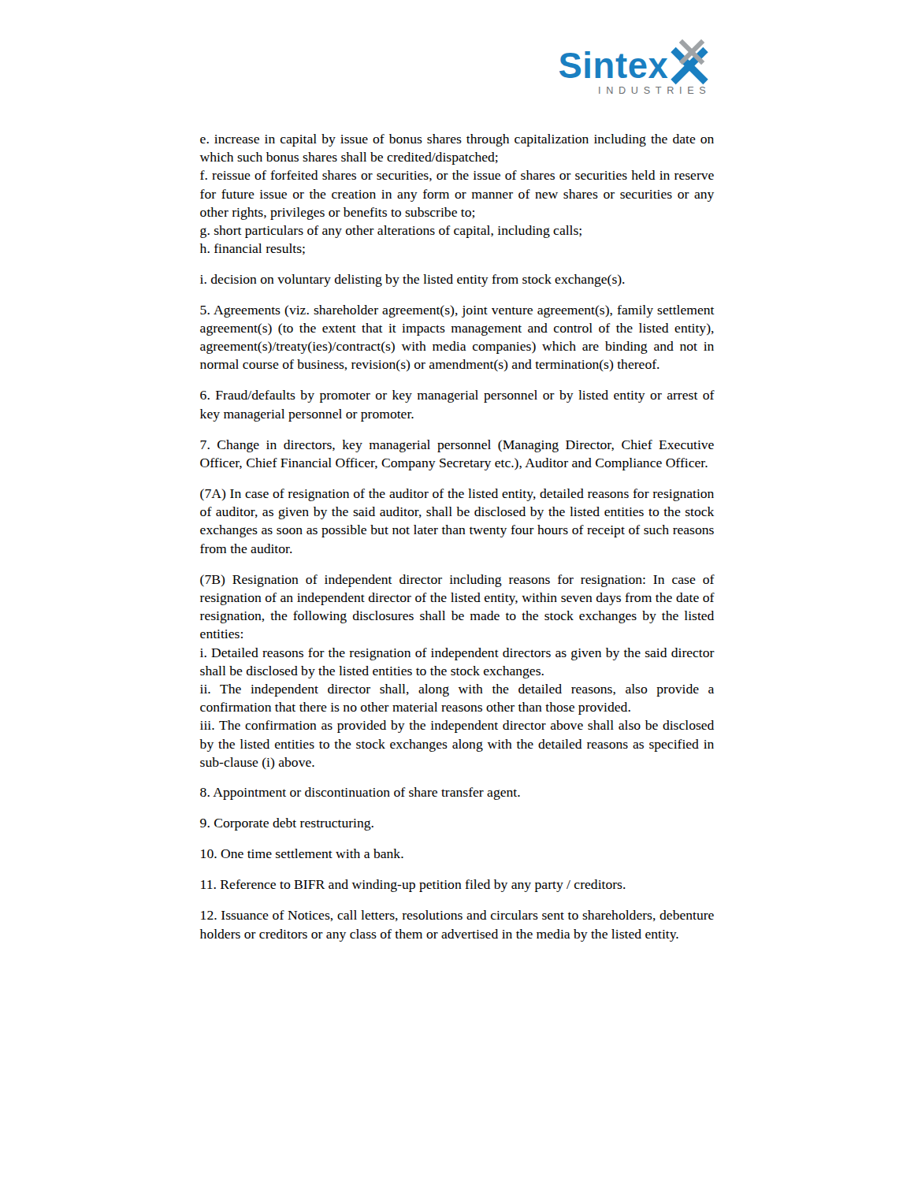Sintex
INDUSTRIES
e. increase in capital by issue of bonus shares through capitalization including the date on which such bonus shares shall be credited/dispatched;
f. reissue of forfeited shares or securities, or the issue of shares or securities held in reserve for future issue or the creation in any form or manner of new shares or securities or any other rights, privileges or benefits to subscribe to;
g. short particulars of any other alterations of capital, including calls;
h. financial results;
i. decision on voluntary delisting by the listed entity from stock exchange(s).
5. Agreements (viz. shareholder agreement(s), joint venture agreement(s), family settlement agreement(s) (to the extent that it impacts management and control of the listed entity), agreement(s)/treaty(ies)/contract(s) with media companies) which are binding and not in normal course of business, revision(s) or amendment(s) and termination(s) thereof.
6. Fraud/defaults by promoter or key managerial personnel or by listed entity or arrest of key managerial personnel or promoter.
7. Change in directors, key managerial personnel (Managing Director, Chief Executive Officer, Chief Financial Officer, Company Secretary etc.), Auditor and Compliance Officer.
(7A) In case of resignation of the auditor of the listed entity, detailed reasons for resignation of auditor, as given by the said auditor, shall be disclosed by the listed entities to the stock exchanges as soon as possible but not later than twenty four hours of receipt of such reasons from the auditor.
(7B) Resignation of independent director including reasons for resignation: In case of resignation of an independent director of the listed entity, within seven days from the date of resignation, the following disclosures shall be made to the stock exchanges by the listed entities:
i. Detailed reasons for the resignation of independent directors as given by the said director shall be disclosed by the listed entities to the stock exchanges.
ii. The independent director shall, along with the detailed reasons, also provide a confirmation that there is no other material reasons other than those provided.
iii. The confirmation as provided by the independent director above shall also be disclosed by the listed entities to the stock exchanges along with the detailed reasons as specified in sub-clause (i) above.
8. Appointment or discontinuation of share transfer agent.
9. Corporate debt restructuring.
10. One time settlement with a bank.
11. Reference to BIFR and winding-up petition filed by any party / creditors.
12. Issuance of Notices, call letters, resolutions and circulars sent to shareholders, debenture holders or creditors or any class of them or advertised in the media by the listed entity.